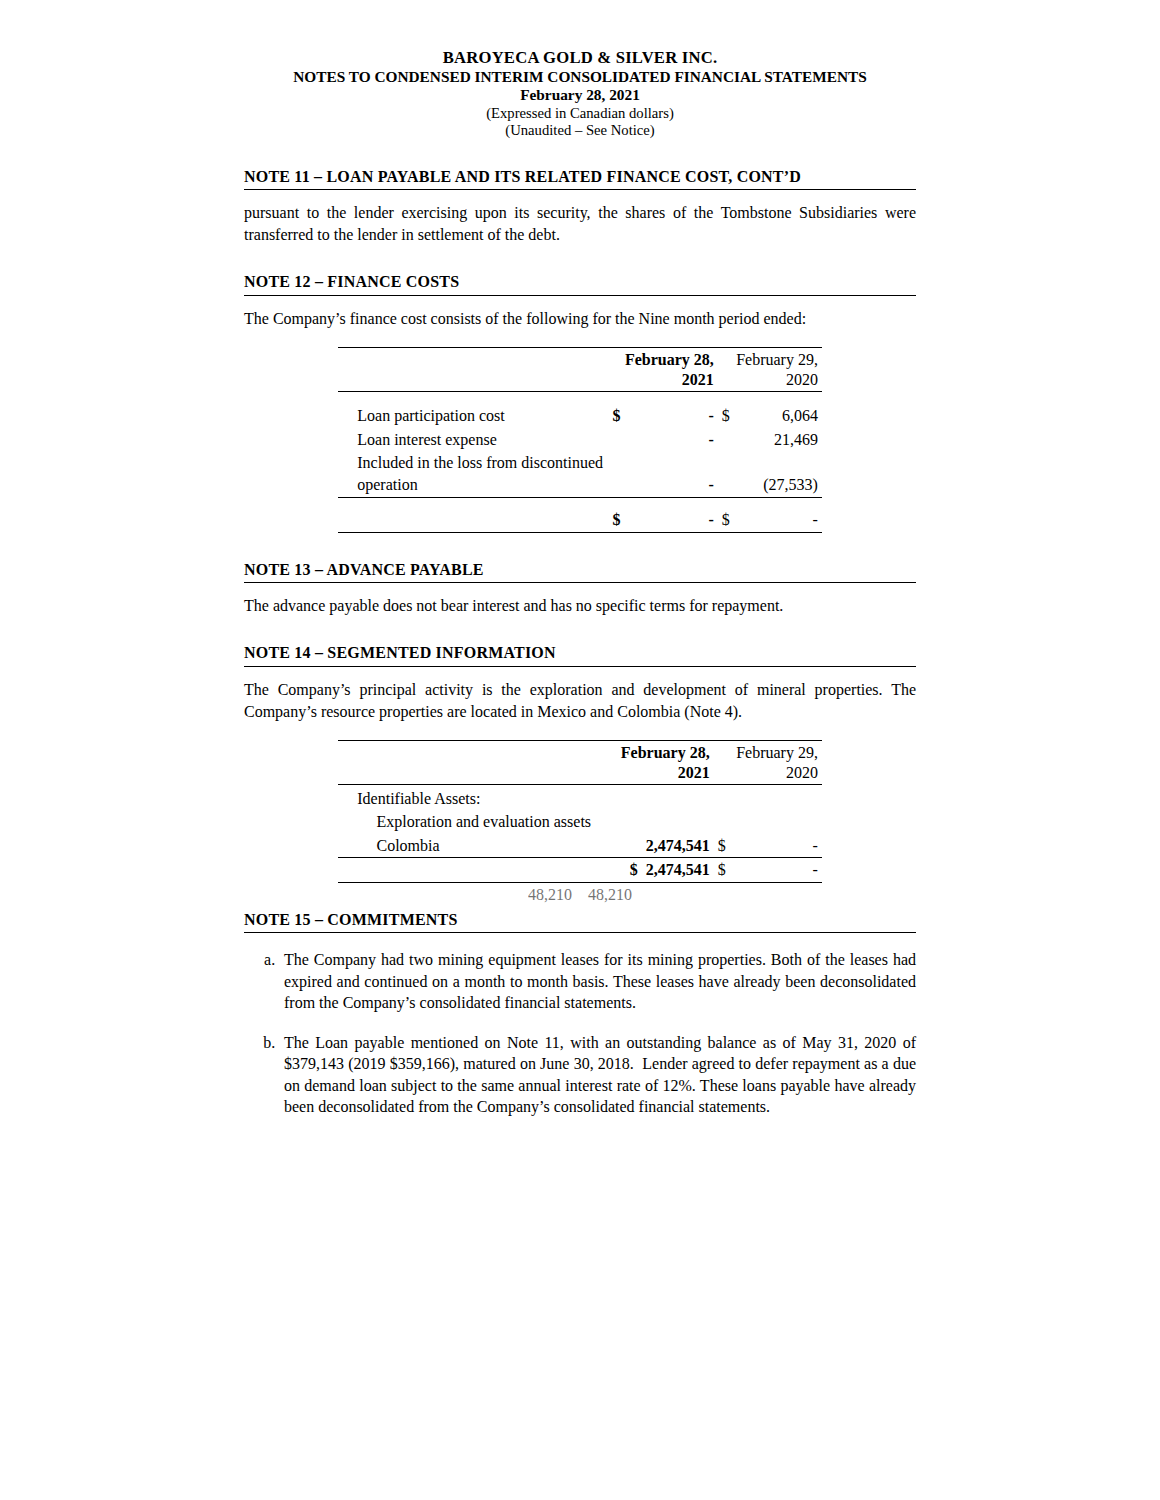BAROYECA GOLD & SILVER INC.
NOTES TO CONDENSED INTERIM CONSOLIDATED FINANCIAL STATEMENTS
February 28, 2021
(Expressed in Canadian dollars)
(Unaudited – See Notice)
NOTE 11 – LOAN PAYABLE AND ITS RELATED FINANCE COST, CONT’D
pursuant to the lender exercising upon its security, the shares of the Tombstone Subsidiaries were transferred to the lender in settlement of the debt.
NOTE 12 – FINANCE COSTS
The Company’s finance cost consists of the following for the Nine month period ended:
| | February 28, | February 29, |
| --- | --- | --- |
| | 2021 | 2020 |
| Loan participation cost | $ | - | $ | 6,064 |
| Loan interest expense | | - | | 21,469 |
| Included in the loss from discontinued operation | | - | | (27,533) |
| | $ | - | $ | - |
NOTE 13 – ADVANCE PAYABLE
The advance payable does not bear interest and has no specific terms for repayment.
NOTE 14 – SEGMENTED INFORMATION
The Company’s principal activity is the exploration and development of mineral properties. The Company’s resource properties are located in Mexico and Colombia (Note 4).
| | February 28, | February 29, |
| --- | --- | --- |
| | 2021 | 2020 |
| Identifiable Assets: | | | |
| Exploration and evaluation assets | | | |
| Colombia | 2,474,541 | $ | - |
| | $ 2,474,541 | $ | - |
48,210 48,210
NOTE 15 – COMMITMENTS
The Company had two mining equipment leases for its mining properties. Both of the leases had expired and continued on a month to month basis. These leases have already been deconsolidated from the Company’s consolidated financial statements.
The Loan payable mentioned on Note 11, with an outstanding balance as of May 31, 2020 of $379,143 (2019 $359,166), matured on June 30, 2018. Lender agreed to defer repayment as a due on demand loan subject to the same annual interest rate of 12%. These loans payable have already been deconsolidated from the Company’s consolidated financial statements.